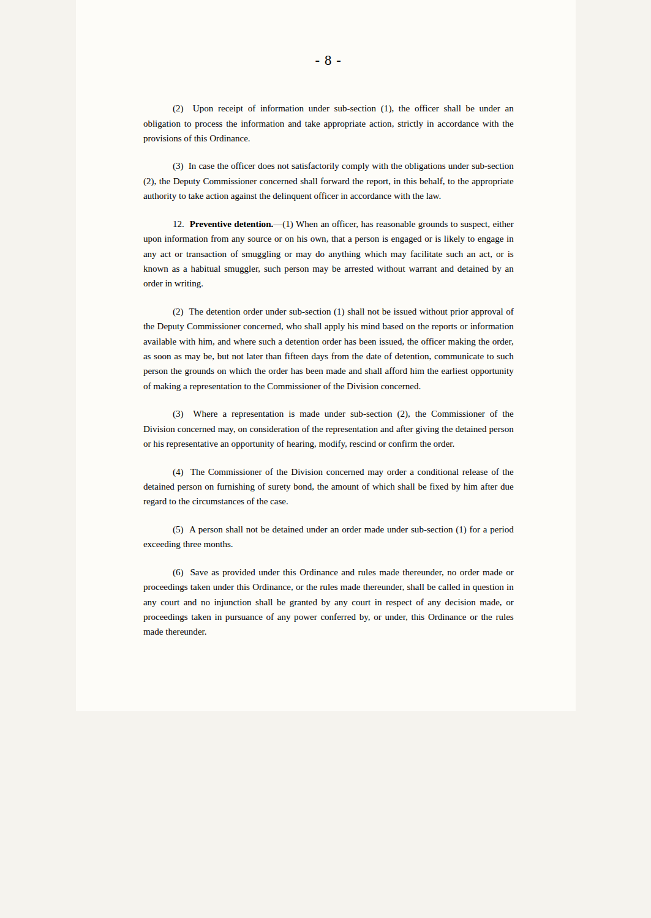- 8 -
(2) Upon receipt of information under sub-section (1), the officer shall be under an obligation to process the information and take appropriate action, strictly in accordance with the provisions of this Ordinance.
(3) In case the officer does not satisfactorily comply with the obligations under sub-section (2), the Deputy Commissioner concerned shall forward the report, in this behalf, to the appropriate authority to take action against the delinquent officer in accordance with the law.
12. Preventive detention.—(1) When an officer, has reasonable grounds to suspect, either upon information from any source or on his own, that a person is engaged or is likely to engage in any act or transaction of smuggling or may do anything which may facilitate such an act, or is known as a habitual smuggler, such person may be arrested without warrant and detained by an order in writing.
(2) The detention order under sub-section (1) shall not be issued without prior approval of the Deputy Commissioner concerned, who shall apply his mind based on the reports or information available with him, and where such a detention order has been issued, the officer making the order, as soon as may be, but not later than fifteen days from the date of detention, communicate to such person the grounds on which the order has been made and shall afford him the earliest opportunity of making a representation to the Commissioner of the Division concerned.
(3) Where a representation is made under sub-section (2), the Commissioner of the Division concerned may, on consideration of the representation and after giving the detained person or his representative an opportunity of hearing, modify, rescind or confirm the order.
(4) The Commissioner of the Division concerned may order a conditional release of the detained person on furnishing of surety bond, the amount of which shall be fixed by him after due regard to the circumstances of the case.
(5) A person shall not be detained under an order made under sub-section (1) for a period exceeding three months.
(6) Save as provided under this Ordinance and rules made thereunder, no order made or proceedings taken under this Ordinance, or the rules made thereunder, shall be called in question in any court and no injunction shall be granted by any court in respect of any decision made, or proceedings taken in pursuance of any power conferred by, or under, this Ordinance or the rules made thereunder.